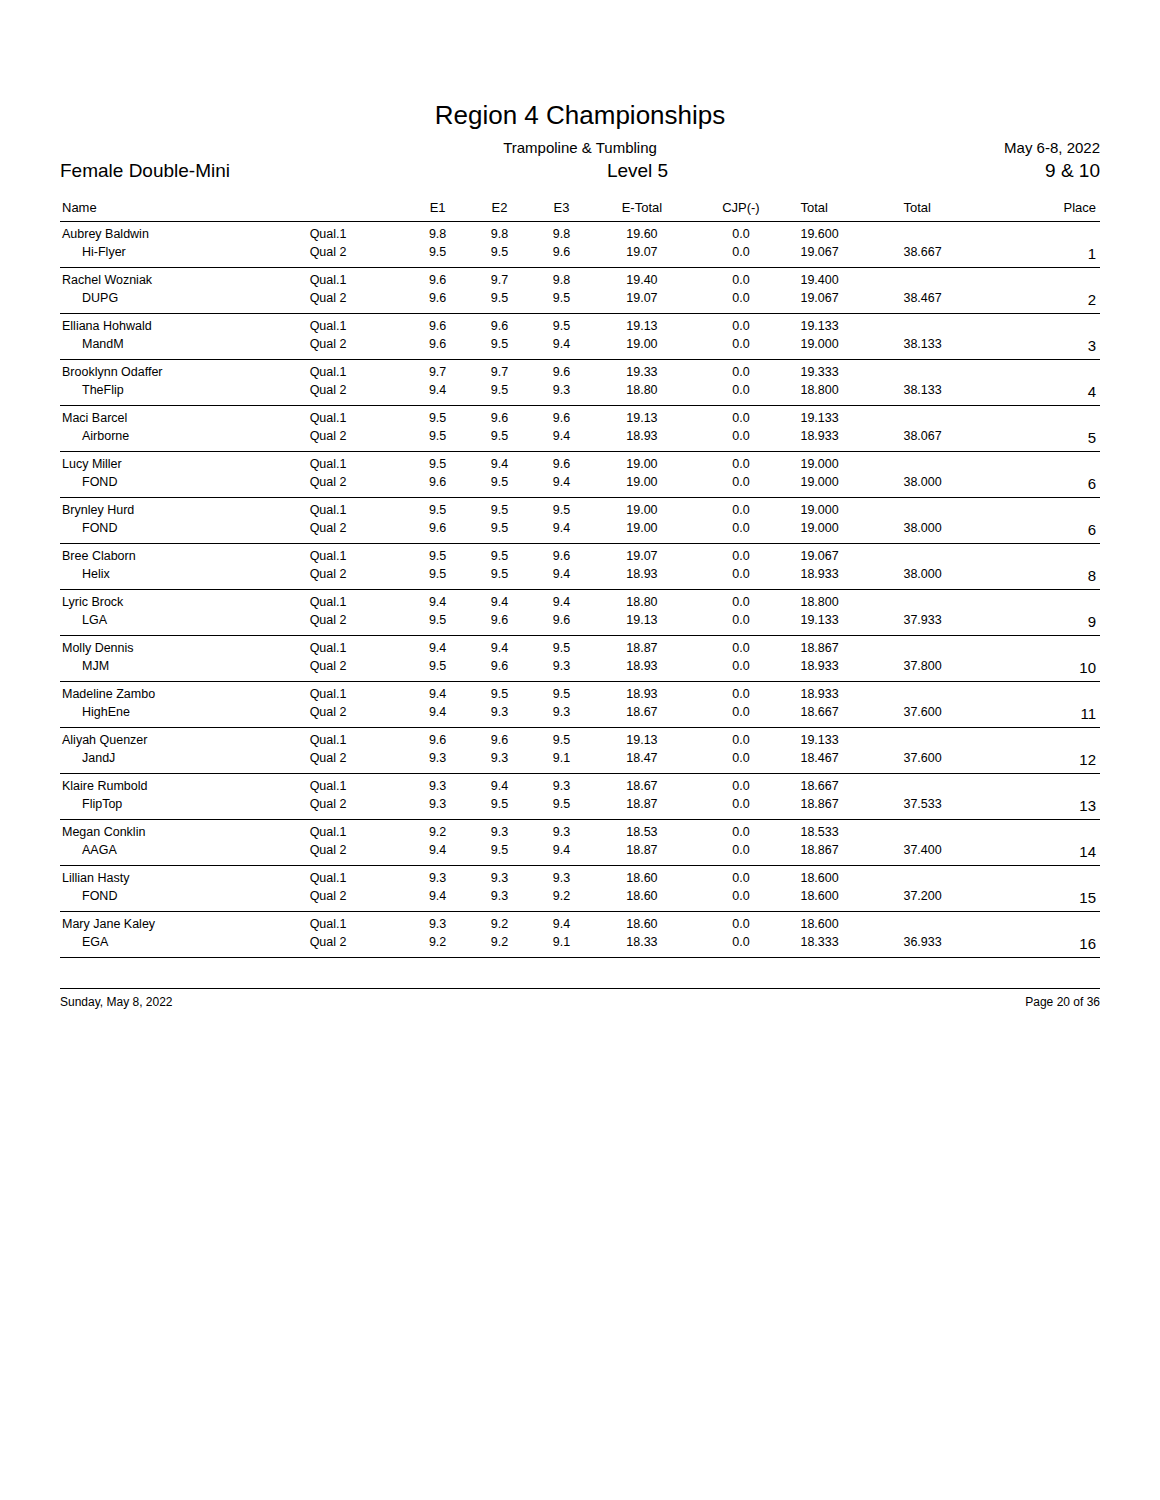Region 4 Championships
May 6-8, 2022
Trampoline & Tumbling
May 6-8, 2022
Female Double-Mini
Level 5
9 & 10
| Name | | E1 | E2 | E3 | E-Total | CJP(-) | Total | Total | Place |
| --- | --- | --- | --- | --- | --- | --- | --- | --- | --- |
| Aubrey Baldwin | Qual.1 | 9.8 | 9.8 | 9.8 | 19.60 | 0.0 | 19.600 | | |
| Hi-Flyer | Qual 2 | 9.5 | 9.5 | 9.6 | 19.07 | 0.0 | 19.067 | 38.667 | 1 |
| Rachel Wozniak | Qual.1 | 9.6 | 9.7 | 9.8 | 19.40 | 0.0 | 19.400 | | |
| DUPG | Qual 2 | 9.6 | 9.5 | 9.5 | 19.07 | 0.0 | 19.067 | 38.467 | 2 |
| Elliana Hohwald | Qual.1 | 9.6 | 9.6 | 9.5 | 19.13 | 0.0 | 19.133 | | |
| MandM | Qual 2 | 9.6 | 9.5 | 9.4 | 19.00 | 0.0 | 19.000 | 38.133 | 3 |
| Brooklynn Odaffer | Qual.1 | 9.7 | 9.7 | 9.6 | 19.33 | 0.0 | 19.333 | | |
| TheFlip | Qual 2 | 9.4 | 9.5 | 9.3 | 18.80 | 0.0 | 18.800 | 38.133 | 4 |
| Maci Barcel | Qual.1 | 9.5 | 9.6 | 9.6 | 19.13 | 0.0 | 19.133 | | |
| Airborne | Qual 2 | 9.5 | 9.5 | 9.4 | 18.93 | 0.0 | 18.933 | 38.067 | 5 |
| Lucy Miller | Qual.1 | 9.5 | 9.4 | 9.6 | 19.00 | 0.0 | 19.000 | | |
| FOND | Qual 2 | 9.6 | 9.5 | 9.4 | 19.00 | 0.0 | 19.000 | 38.000 | 6 |
| Brynley Hurd | Qual.1 | 9.5 | 9.5 | 9.5 | 19.00 | 0.0 | 19.000 | | |
| FOND | Qual 2 | 9.6 | 9.5 | 9.4 | 19.00 | 0.0 | 19.000 | 38.000 | 6 |
| Bree Claborn | Qual.1 | 9.5 | 9.5 | 9.6 | 19.07 | 0.0 | 19.067 | | |
| Helix | Qual 2 | 9.5 | 9.5 | 9.4 | 18.93 | 0.0 | 18.933 | 38.000 | 8 |
| Lyric Brock | Qual.1 | 9.4 | 9.4 | 9.4 | 18.80 | 0.0 | 18.800 | | |
| LGA | Qual 2 | 9.5 | 9.6 | 9.6 | 19.13 | 0.0 | 19.133 | 37.933 | 9 |
| Molly Dennis | Qual.1 | 9.4 | 9.4 | 9.5 | 18.87 | 0.0 | 18.867 | | |
| MJM | Qual 2 | 9.5 | 9.6 | 9.3 | 18.93 | 0.0 | 18.933 | 37.800 | 10 |
| Madeline Zambo | Qual.1 | 9.4 | 9.5 | 9.5 | 18.93 | 0.0 | 18.933 | | |
| HighEne | Qual 2 | 9.4 | 9.3 | 9.3 | 18.67 | 0.0 | 18.667 | 37.600 | 11 |
| Aliyah Quenzer | Qual.1 | 9.6 | 9.6 | 9.5 | 19.13 | 0.0 | 19.133 | | |
| JandJ | Qual 2 | 9.3 | 9.3 | 9.1 | 18.47 | 0.0 | 18.467 | 37.600 | 12 |
| Klaire Rumbold | Qual.1 | 9.3 | 9.4 | 9.3 | 18.67 | 0.0 | 18.667 | | |
| FlipTop | Qual 2 | 9.3 | 9.5 | 9.5 | 18.87 | 0.0 | 18.867 | 37.533 | 13 |
| Megan Conklin | Qual.1 | 9.2 | 9.3 | 9.3 | 18.53 | 0.0 | 18.533 | | |
| AAGA | Qual 2 | 9.4 | 9.5 | 9.4 | 18.87 | 0.0 | 18.867 | 37.400 | 14 |
| Lillian Hasty | Qual.1 | 9.3 | 9.3 | 9.3 | 18.60 | 0.0 | 18.600 | | |
| FOND | Qual 2 | 9.4 | 9.3 | 9.2 | 18.60 | 0.0 | 18.600 | 37.200 | 15 |
| Mary Jane Kaley | Qual.1 | 9.3 | 9.2 | 9.4 | 18.60 | 0.0 | 18.600 | | |
| EGA | Qual 2 | 9.2 | 9.2 | 9.1 | 18.33 | 0.0 | 18.333 | 36.933 | 16 |
Sunday, May 8, 2022
Page 20 of 36